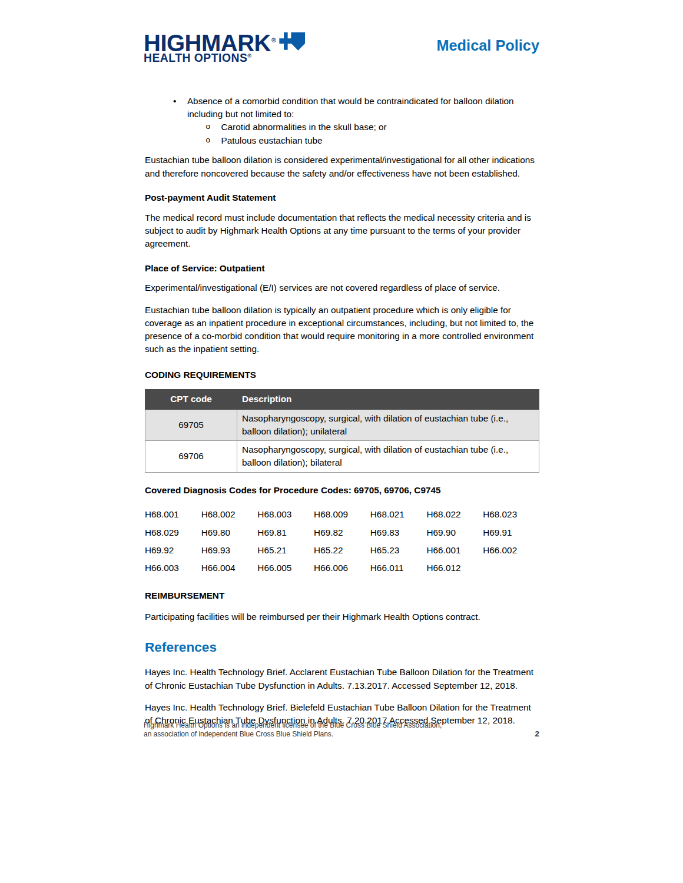HIGHMARK®
HEALTH OPTIONS®
Medical Policy
Absence of a comorbid condition that would be contraindicated for balloon dilation including but not limited to:
Carotid abnormalities in the skull base; or
Patulous eustachian tube
Eustachian tube balloon dilation is considered experimental/investigational for all other indications and therefore noncovered because the safety and/or effectiveness have not been established.
Post-payment Audit Statement
The medical record must include documentation that reflects the medical necessity criteria and is subject to audit by Highmark Health Options at any time pursuant to the terms of your provider agreement.
Place of Service: Outpatient
Experimental/investigational (E/I) services are not covered regardless of place of service.
Eustachian tube balloon dilation is typically an outpatient procedure which is only eligible for coverage as an inpatient procedure in exceptional circumstances, including, but not limited to, the presence of a co-morbid condition that would require monitoring in a more controlled environment such as the inpatient setting.
CODING REQUIREMENTS
| CPT code | Description |
| --- | --- |
| 69705 | Nasopharyngoscopy, surgical, with dilation of eustachian tube (i.e., balloon dilation); unilateral |
| 69706 | Nasopharyngoscopy, surgical, with dilation of eustachian tube (i.e., balloon dilation); bilateral |
Covered Diagnosis Codes for Procedure Codes: 69705, 69706, C9745
| H68.001 | H68.002 | H68.003 | H68.009 | H68.021 | H68.022 | H68.023 |
| H68.029 | H69.80 | H69.81 | H69.82 | H69.83 | H69.90 | H69.91 |
| H69.92 | H69.93 | H65.21 | H65.22 | H65.23 | H66.001 | H66.002 |
| H66.003 | H66.004 | H66.005 | H66.006 | H66.011 | H66.012 | |
REIMBURSEMENT
Participating facilities will be reimbursed per their Highmark Health Options contract.
References
Hayes Inc. Health Technology Brief. Acclarent Eustachian Tube Balloon Dilation for the Treatment of Chronic Eustachian Tube Dysfunction in Adults. 7.13.2017. Accessed September 12, 2018.
Hayes Inc. Health Technology Brief. Bielefeld Eustachian Tube Balloon Dilation for the Treatment of Chronic Eustachian Tube Dysfunction in Adults. 7.20.2017 Accessed September 12, 2018.
Highmark Health Options is an independent licensee of the Blue Cross Blue Shield Association,
an association of independent Blue Cross Blue Shield Plans.
2